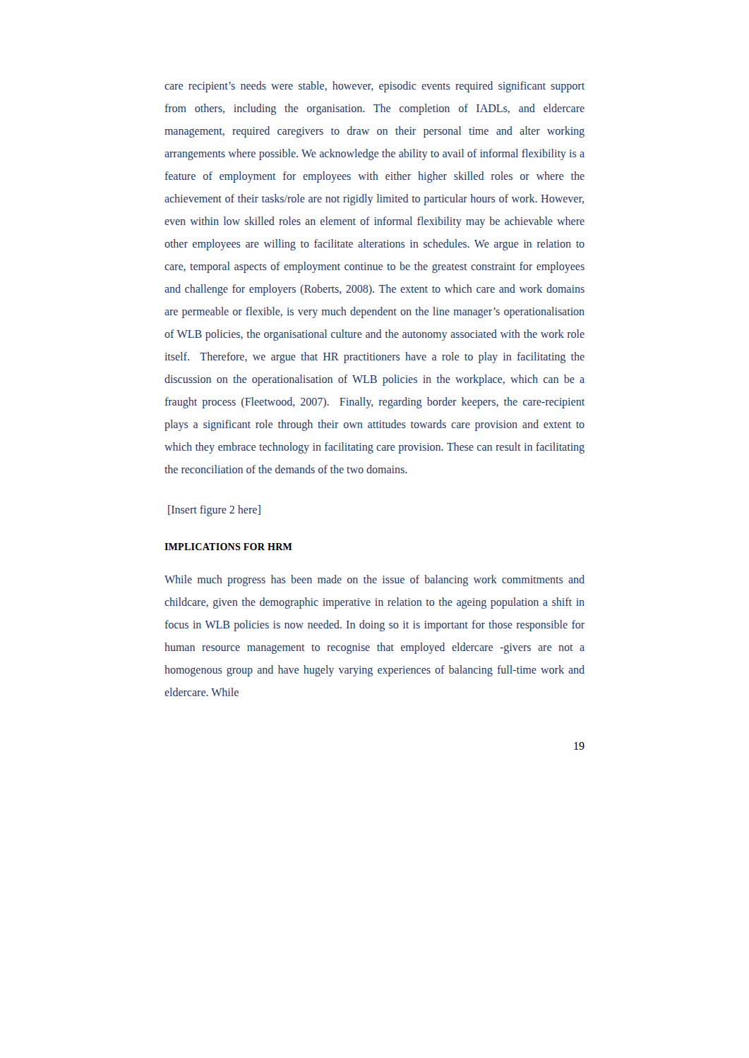care recipient’s needs were stable, however, episodic events required significant support from others, including the organisation. The completion of IADLs, and eldercare management, required caregivers to draw on their personal time and alter working arrangements where possible. We acknowledge the ability to avail of informal flexibility is a feature of employment for employees with either higher skilled roles or where the achievement of their tasks/role are not rigidly limited to particular hours of work. However, even within low skilled roles an element of informal flexibility may be achievable where other employees are willing to facilitate alterations in schedules. We argue in relation to care, temporal aspects of employment continue to be the greatest constraint for employees and challenge for employers (Roberts, 2008). The extent to which care and work domains are permeable or flexible, is very much dependent on the line manager’s operationalisation of WLB policies, the organisational culture and the autonomy associated with the work role itself. Therefore, we argue that HR practitioners have a role to play in facilitating the discussion on the operationalisation of WLB policies in the workplace, which can be a fraught process (Fleetwood, 2007). Finally, regarding border keepers, the care-recipient plays a significant role through their own attitudes towards care provision and extent to which they embrace technology in facilitating care provision. These can result in facilitating the reconciliation of the demands of the two domains.
[Insert figure 2 here]
Implications for HRM
While much progress has been made on the issue of balancing work commitments and childcare, given the demographic imperative in relation to the ageing population a shift in focus in WLB policies is now needed. In doing so it is important for those responsible for human resource management to recognise that employed eldercare -givers are not a homogenous group and have hugely varying experiences of balancing full-time work and eldercare. While
19